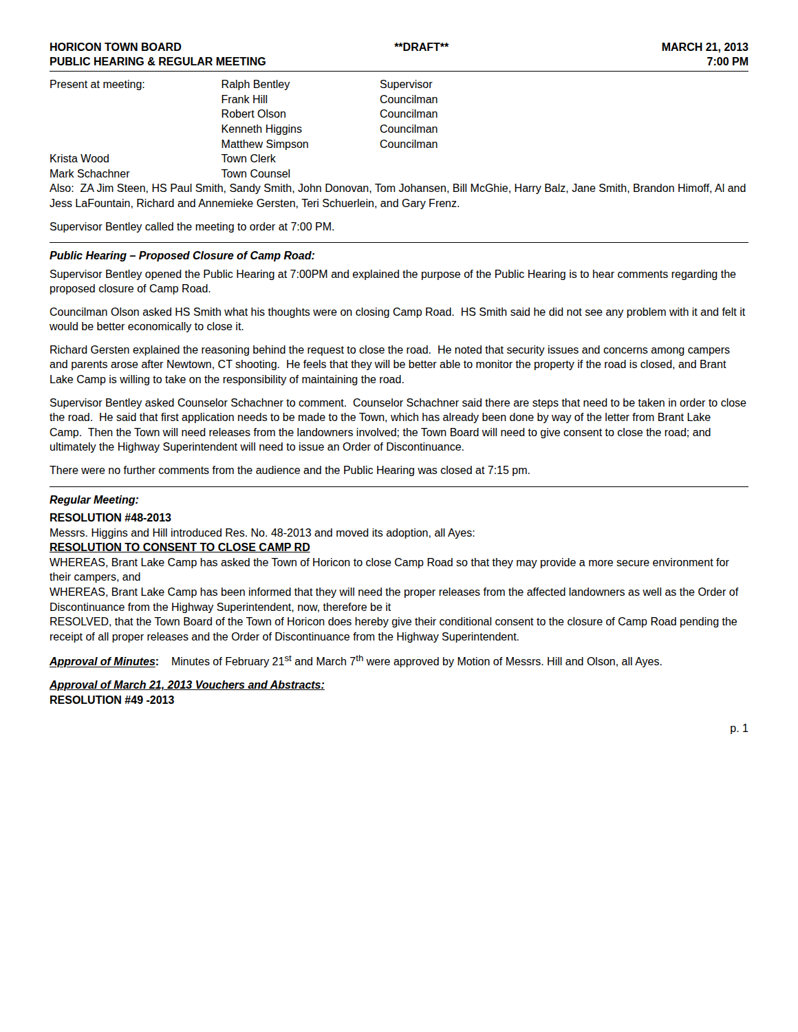HORICON TOWN BOARD **DRAFT** MARCH 21, 2013
PUBLIC HEARING & REGULAR MEETING 7:00 PM
| Present at meeting: | Ralph Bentley | Supervisor |
| | Frank Hill | Councilman |
| | Robert Olson | Councilman |
| | Kenneth Higgins | Councilman |
| | Matthew Simpson | Councilman |
| Krista Wood | Town Clerk | |
| Mark Schachner | Town Counsel | |
Also: ZA Jim Steen, HS Paul Smith, Sandy Smith, John Donovan, Tom Johansen, Bill McGhie, Harry Balz, Jane Smith, Brandon Himoff, Al and Jess LaFountain, Richard and Annemieke Gersten, Teri Schuerlein, and Gary Frenz.
Supervisor Bentley called the meeting to order at 7:00 PM.
Public Hearing – Proposed Closure of Camp Road:
Supervisor Bentley opened the Public Hearing at 7:00PM and explained the purpose of the Public Hearing is to hear comments regarding the proposed closure of Camp Road.
Councilman Olson asked HS Smith what his thoughts were on closing Camp Road. HS Smith said he did not see any problem with it and felt it would be better economically to close it.
Richard Gersten explained the reasoning behind the request to close the road. He noted that security issues and concerns among campers and parents arose after Newtown, CT shooting. He feels that they will be better able to monitor the property if the road is closed, and Brant Lake Camp is willing to take on the responsibility of maintaining the road.
Supervisor Bentley asked Counselor Schachner to comment. Counselor Schachner said there are steps that need to be taken in order to close the road. He said that first application needs to be made to the Town, which has already been done by way of the letter from Brant Lake Camp. Then the Town will need releases from the landowners involved; the Town Board will need to give consent to close the road; and ultimately the Highway Superintendent will need to issue an Order of Discontinuance.
There were no further comments from the audience and the Public Hearing was closed at 7:15 pm.
Regular Meeting:
RESOLUTION #48-2013
Messrs. Higgins and Hill introduced Res. No. 48-2013 and moved its adoption, all Ayes:
RESOLUTION TO CONSENT TO CLOSE CAMP RD
WHEREAS, Brant Lake Camp has asked the Town of Horicon to close Camp Road so that they may provide a more secure environment for their campers, and
WHEREAS, Brant Lake Camp has been informed that they will need the proper releases from the affected landowners as well as the Order of Discontinuance from the Highway Superintendent, now, therefore be it
RESOLVED, that the Town Board of the Town of Horicon does hereby give their conditional consent to the closure of Camp Road pending the receipt of all proper releases and the Order of Discontinuance from the Highway Superintendent.
Approval of Minutes: Minutes of February 21st and March 7th were approved by Motion of Messrs. Hill and Olson, all Ayes.
Approval of March 21, 2013 Vouchers and Abstracts:
RESOLUTION #49 -2013
p. 1